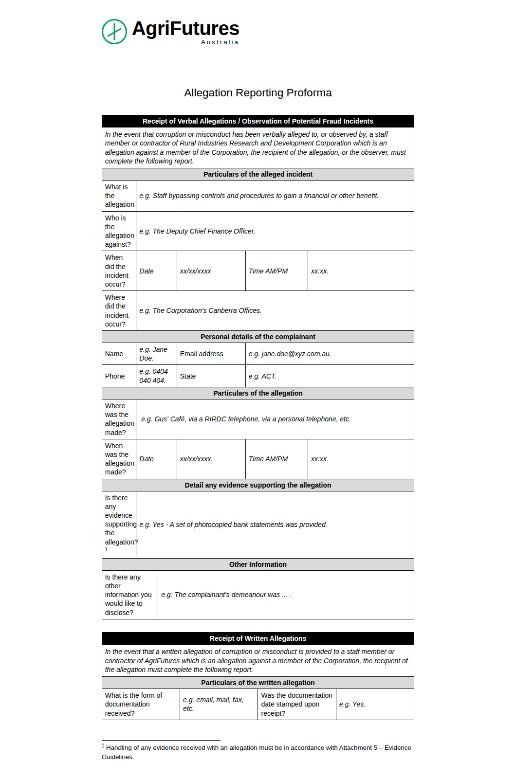AgriFutures
Australia
Allegation Reporting Proforma
| Receipt of Verbal Allegations / Observation of Potential Fraud Incidents |
| In the event that corruption or misconduct has been verbally alleged to, or observed by, a staff member or contractor of Rural Industries Research and Development Corporation which is an allegation against a member of the Corporation, the recipient of the allegation, or the observer, must complete the following report. |
| Particulars of the alleged incident |
| What is the allegation | e.g. Staff bypassing controls and procedures to gain a financial or other benefit. |
| Who is the allegation against? | e.g. The Deputy Chief Finance Officer. |
| When did the incident occur? | Date | xx/xx/xxxx | Time AM/PM | xx:xx. |
| Where did the incident occur? | e.g. The Corporation's Canberra Offices. |
| Personal details of the complainant |
| Name | e.g. Jane Doe. | Email address | e.g. jane.doe@xyz.com.au. |
| Phone | e.g. 0404 040 404. | State | e.g. ACT. |
| Particulars of the allegation |
| Where was the allegation made? | e.g. Gus' Café, via a RIRDC telephone, via a personal telephone, etc. |
| When was the allegation made? | Date | xx/xx/xxxx. | Time AM/PM | xx:xx. |
| Detail any evidence supporting the allegation |
| Is there any evidence supporting the allegation? 1 | e.g. Yes - A set of photocopied bank statements was provided. |
| Other Information |
| Is there any other information you would like to disclose? | e.g. The complainant's demeanour was ... . |
| Receipt of Written Allegations |
| In the event that a written allegation of corruption or misconduct is provided to a staff member or contractor of AgriFutures which is an allegation against a member of the Corporation, the recipient of the allegation must complete the following report. |
| Particulars of the written allegation |
| What is the form of documentation received? | e.g. email, mail, fax, etc. | Was the documentation date stamped upon receipt? | e.g. Yes. |
1 Handling of any evidence received with an allegation must be in accordance with Attachment 5 – Evidence Guidelines.